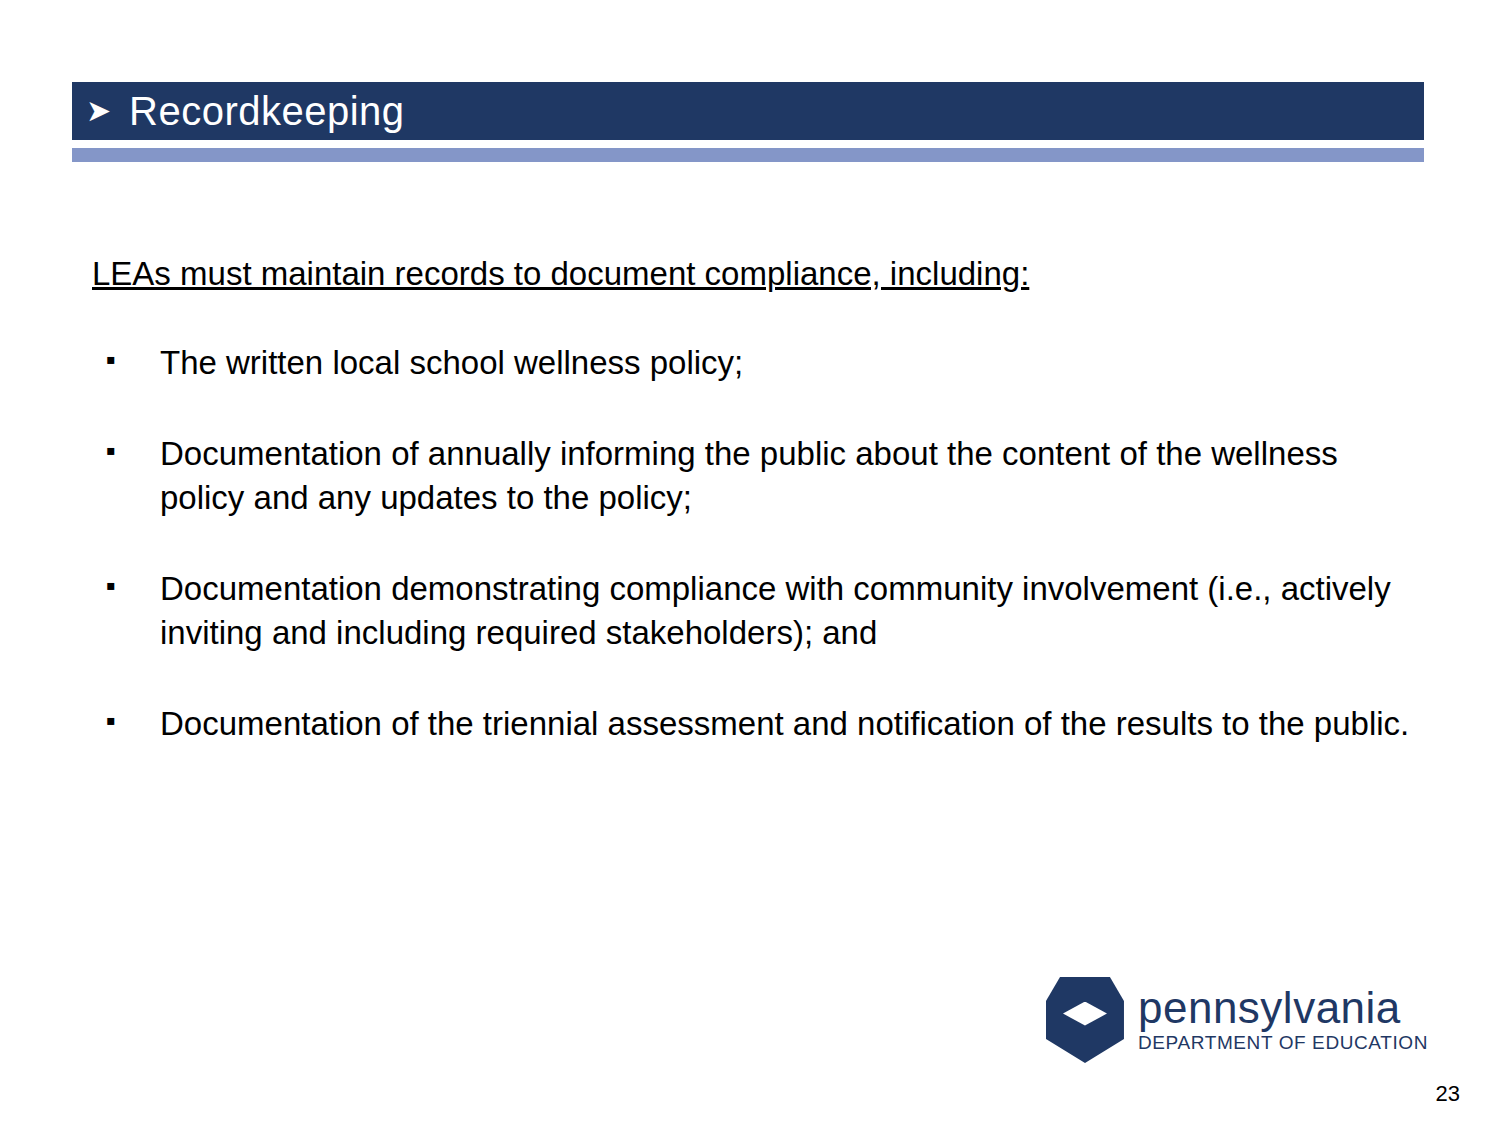➤
Recordkeeping
LEAs must maintain records to document compliance, including:
The written local school wellness policy;
Documentation of annually informing the public about the content of the wellness policy and any updates to the policy;
Documentation demonstrating compliance with community involvement (i.e., actively inviting and including required stakeholders); and
Documentation of the triennial assessment and notification of the results to the public.
pennsylvania
DEPARTMENT OF EDUCATION
23